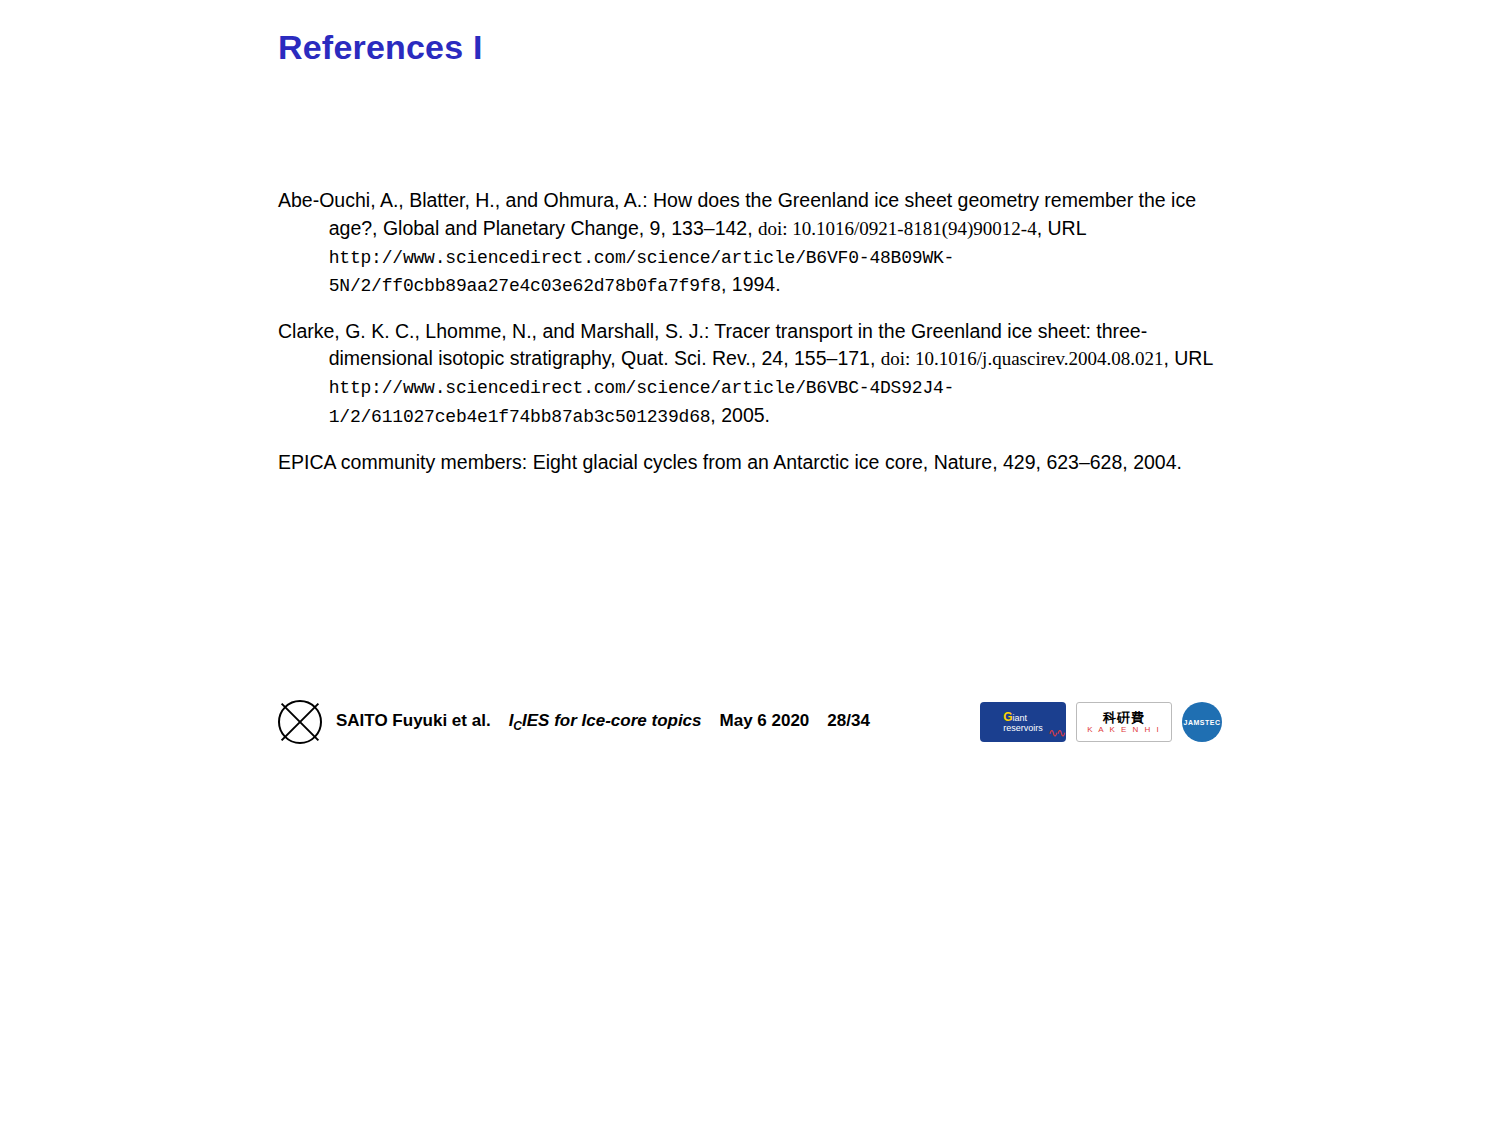References I
Abe-Ouchi, A., Blatter, H., and Ohmura, A.: How does the Greenland ice sheet geometry remember the ice age?, Global and Planetary Change, 9, 133–142, doi: 10.1016/0921-8181(94)90012-4, URL http://www.sciencedirect.com/science/article/B6VF0-48B09WK-5N/2/ff0cbb89aa27e4c03e62d78b0fa7f9f8, 1994.
Clarke, G. K. C., Lhomme, N., and Marshall, S. J.: Tracer transport in the Greenland ice sheet: three-dimensional isotopic stratigraphy, Quat. Sci. Rev., 24, 155–171, doi: 10.1016/j.quascirev.2004.08.021, URL http://www.sciencedirect.com/science/article/B6VBC-4DS92J4-1/2/611027ceb4e1f74bb87ab3c501239d68, 2005.
EPICA community members: Eight glacial cycles from an Antarctic ice core, Nature, 429, 623–628, 2004.
SAITO Fuyuki et al. ICIES for Ice-core topics May 6 2020 28/34
Giant
reservoirs
∿∿
科硏費
K A K E N H I
JAMSTEC